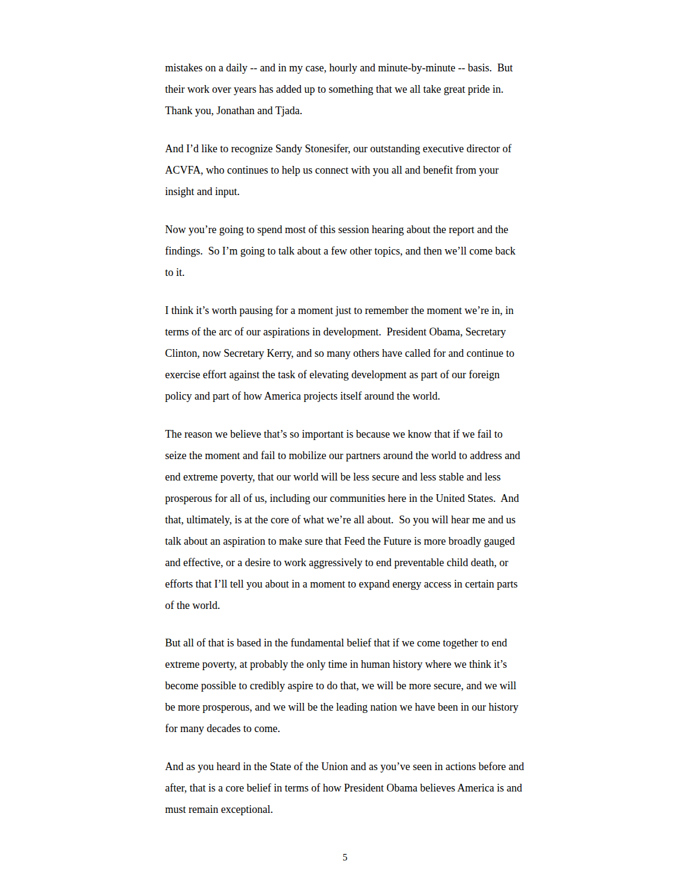mistakes on a daily -- and in my case, hourly and minute-by-minute -- basis. But their work over years has added up to something that we all take great pride in. Thank you, Jonathan and Tjada.
And I’d like to recognize Sandy Stonesifer, our outstanding executive director of ACVFA, who continues to help us connect with you all and benefit from your insight and input.
Now you’re going to spend most of this session hearing about the report and the findings. So I’m going to talk about a few other topics, and then we’ll come back to it.
I think it’s worth pausing for a moment just to remember the moment we’re in, in terms of the arc of our aspirations in development. President Obama, Secretary Clinton, now Secretary Kerry, and so many others have called for and continue to exercise effort against the task of elevating development as part of our foreign policy and part of how America projects itself around the world.
The reason we believe that’s so important is because we know that if we fail to seize the moment and fail to mobilize our partners around the world to address and end extreme poverty, that our world will be less secure and less stable and less prosperous for all of us, including our communities here in the United States. And that, ultimately, is at the core of what we’re all about. So you will hear me and us talk about an aspiration to make sure that Feed the Future is more broadly gauged and effective, or a desire to work aggressively to end preventable child death, or efforts that I’ll tell you about in a moment to expand energy access in certain parts of the world.
But all of that is based in the fundamental belief that if we come together to end extreme poverty, at probably the only time in human history where we think it’s become possible to credibly aspire to do that, we will be more secure, and we will be more prosperous, and we will be the leading nation we have been in our history for many decades to come.
And as you heard in the State of the Union and as you’ve seen in actions before and after, that is a core belief in terms of how President Obama believes America is and must remain exceptional.
5